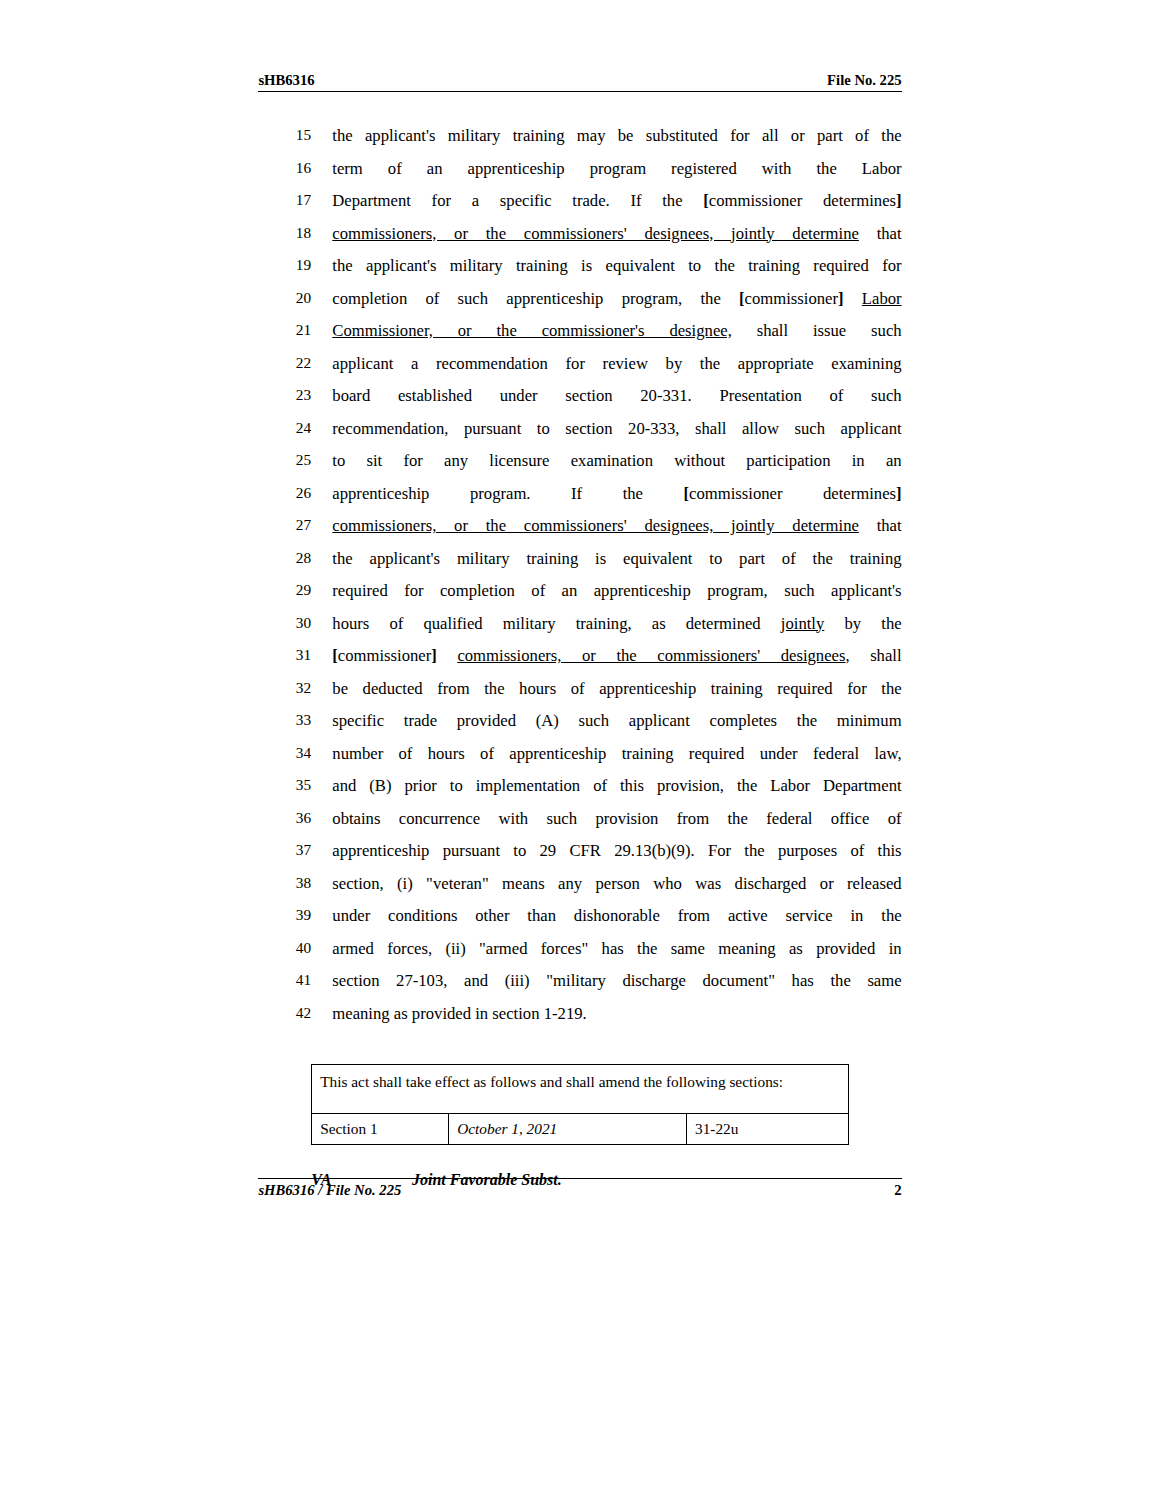sHB6316 File No. 225
15 the applicant's military training may be substituted for all or part of the
16 term of an apprenticeship program registered with the Labor
17 Department for a specific trade. If the [commissioner determines]
18 commissioners, or the commissioners' designees, jointly determine that
19 the applicant's military training is equivalent to the training required for
20 completion of such apprenticeship program, the [commissioner] Labor
21 Commissioner, or the commissioner's designee, shall issue such
22 applicant a recommendation for review by the appropriate examining
23 board established under section 20-331. Presentation of such
24 recommendation, pursuant to section 20-333, shall allow such applicant
25 to sit for any licensure examination without participation in an
26 apprenticeship program. If the [commissioner determines]
27 commissioners, or the commissioners' designees, jointly determine that
28 the applicant's military training is equivalent to part of the training
29 required for completion of an apprenticeship program, such applicant's
30 hours of qualified military training, as determined jointly by the
31[commissioner] commissioners, or the commissioners' designees, shall
32 be deducted from the hours of apprenticeship training required for the
33 specific trade provided (A) such applicant completes the minimum
34 number of hours of apprenticeship training required under federal law,
35 and (B) prior to implementation of this provision, the Labor Department
36 obtains concurrence with such provision from the federal office of
37 apprenticeship pursuant to 29 CFR 29.13(b)(9). For the purposes of this
38 section, (i) "veteran" means any person who was discharged or released
39 under conditions other than dishonorable from active service in the
40 armed forces, (ii) "armed forces" has the same meaning as provided in
41 section 27-103, and (iii) "military discharge document" has the same
42 meaning as provided in section 1-219.
| This act shall take effect as follows and shall amend the following sections: |
| Section 1 | October 1, 2021 | 31-22u |
VAJoint Favorable Subst.
sHB6316 / File No. 225 2